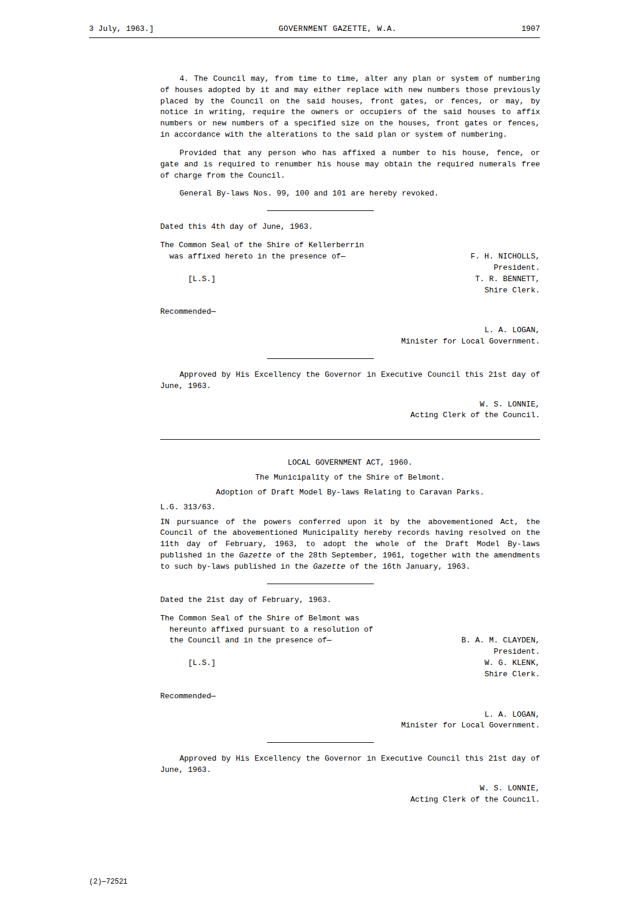3 July, 1963.] GOVERNMENT GAZETTE, W.A. 1907
4. The Council may, from time to time, alter any plan or system of numbering of houses adopted by it and may either replace with new numbers those previously placed by the Council on the said houses, front gates, or fences, or may, by notice in writing, require the owners or occupiers of the said houses to affix numbers or new numbers of a specified size on the houses, front gates or fences, in accordance with the alterations to the said plan or system of numbering.
Provided that any person who has affixed a number to his house, fence, or gate and is required to renumber his house may obtain the required numerals free of charge from the Council.
General By-laws Nos. 99, 100 and 101 are hereby revoked.
Dated this 4th day of June, 1963.
The Common Seal of the Shire of Kellerberrin
was affixed hereto in the presence of—
[L.S.]
F. H. NICHOLLS,
President.
T. R. BENNETT,
Shire Clerk.
Recommended—
L. A. LOGAN,
Minister for Local Government.
Approved by His Excellency the Governor in Executive Council this 21st day of June, 1963.
W. S. LONNIE,
Acting Clerk of the Council.
LOCAL GOVERNMENT ACT, 1960.
The Municipality of the Shire of Belmont.
Adoption of Draft Model By-laws Relating to Caravan Parks.
L.G. 313/63.
IN pursuance of the powers conferred upon it by the abovementioned Act, the Council of the abovementioned Municipality hereby records having resolved on the 11th day of February, 1963, to adopt the whole of the Draft Model By-laws published in the Gazette of the 28th September, 1961, together with the amendments to such by-laws published in the Gazette of the 16th January, 1963.
Dated the 21st day of February, 1963.
The Common Seal of the Shire of Belmont was
hereunto affixed pursuant to a resolution of
the Council and in the presence of—
[L.S.]
B. A. M. CLAYDEN,
President.
W. G. KLENK,
Shire Clerk.
Recommended—
L. A. LOGAN,
Minister for Local Government.
Approved by His Excellency the Governor in Executive Council this 21st day of June, 1963.
W. S. LONNIE,
Acting Clerk of the Council.
(2)—72521